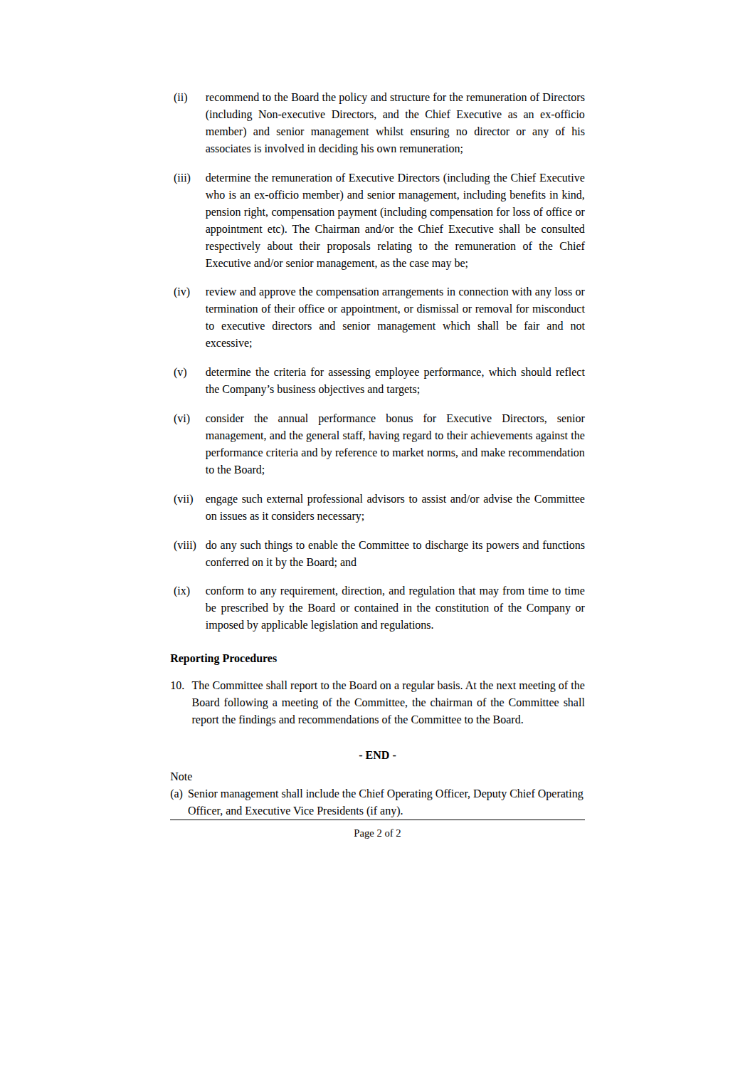(ii) recommend to the Board the policy and structure for the remuneration of Directors (including Non-executive Directors, and the Chief Executive as an ex-officio member) and senior management whilst ensuring no director or any of his associates is involved in deciding his own remuneration;
(iii) determine the remuneration of Executive Directors (including the Chief Executive who is an ex-officio member) and senior management, including benefits in kind, pension right, compensation payment (including compensation for loss of office or appointment etc). The Chairman and/or the Chief Executive shall be consulted respectively about their proposals relating to the remuneration of the Chief Executive and/or senior management, as the case may be;
(iv) review and approve the compensation arrangements in connection with any loss or termination of their office or appointment, or dismissal or removal for misconduct to executive directors and senior management which shall be fair and not excessive;
(v) determine the criteria for assessing employee performance, which should reflect the Company’s business objectives and targets;
(vi) consider the annual performance bonus for Executive Directors, senior management, and the general staff, having regard to their achievements against the performance criteria and by reference to market norms, and make recommendation to the Board;
(vii) engage such external professional advisors to assist and/or advise the Committee on issues as it considers necessary;
(viii) do any such things to enable the Committee to discharge its powers and functions conferred on it by the Board; and
(ix) conform to any requirement, direction, and regulation that may from time to time be prescribed by the Board or contained in the constitution of the Company or imposed by applicable legislation and regulations.
Reporting Procedures
10. The Committee shall report to the Board on a regular basis. At the next meeting of the Board following a meeting of the Committee, the chairman of the Committee shall report the findings and recommendations of the Committee to the Board.
- END -
Note
(a) Senior management shall include the Chief Operating Officer, Deputy Chief Operating Officer, and Executive Vice Presidents (if any).
Page 2 of 2